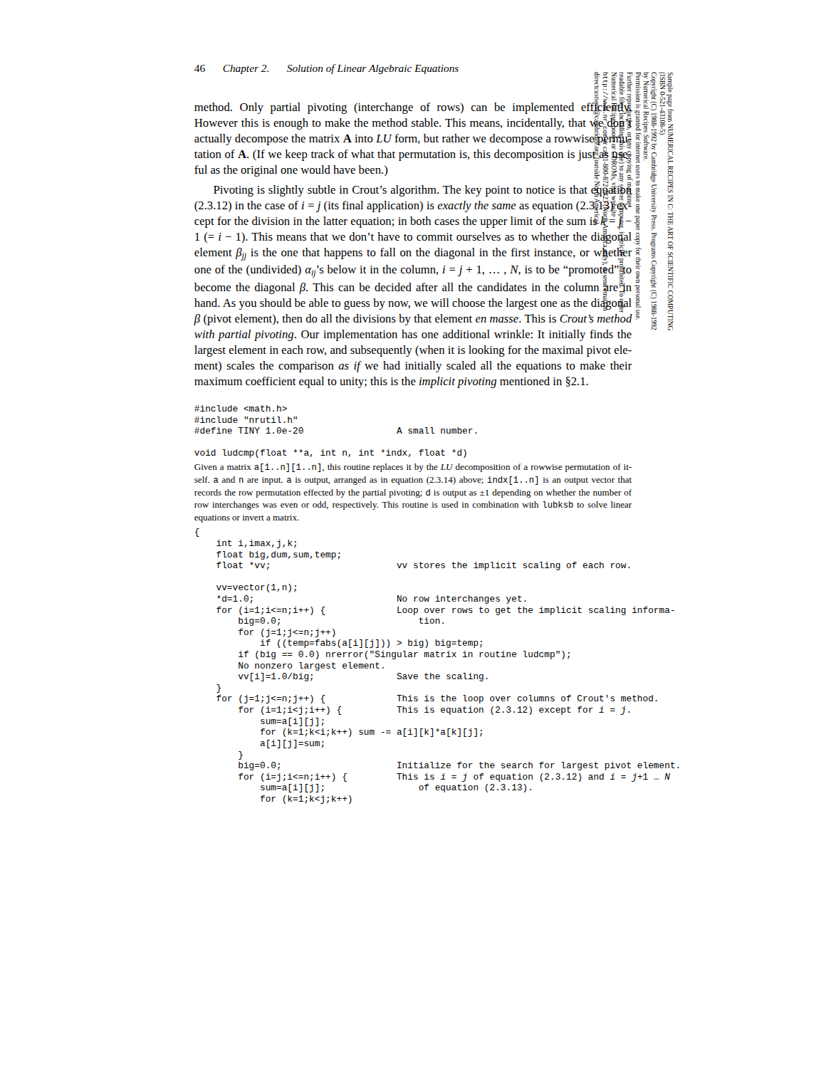46 Chapter 2. Solution of Linear Algebraic Equations
method. Only partial pivoting (interchange of rows) can be implemented efficiently. However this is enough to make the method stable. This means, incidentally, that we don’t actually decompose the matrix A into LU form, but rather we decompose a rowwise permutation of A. (If we keep track of what that permutation is, this decomposition is just as useful as the original one would have been.)
Pivoting is slightly subtle in Crout’s algorithm. The key point to notice is that equation (2.3.12) in the case of i = j (its final application) is exactly the same as equation (2.3.13) except for the division in the latter equation; in both cases the upper limit of the sum is k = j − 1 (= i − 1). This means that we don’t have to commit ourselves as to whether the diagonal element βjj is the one that happens to fall on the diagonal in the first instance, or whether one of the (undivided) αij’s below it in the column, i = j + 1, … , N, is to be “promoted” to become the diagonal β. This can be decided after all the candidates in the column are in hand. As you should be able to guess by now, we will choose the largest one as the diagonal β (pivot element), then do all the divisions by that element en masse. This is Crout’s method with partial pivoting. Our implementation has one additional wrinkle: It initially finds the largest element in each row, and subsequently (when it is looking for the maximal pivot element) scales the comparison as if we had initially scaled all the equations to make their maximum coefficient equal to unity; this is the implicit pivoting mentioned in §2.1.
#include <math.h> #include "nrutil.h" #define TINY 1.0e-20 A small number. void ludcmp(float **a, int n, int *indx, float *d)
Given a matrix a[1..n][1..n], this routine replaces it by the LU decomposition of a rowwise permutation of itself. a and n are input. a is output, arranged as in equation (2.3.14) above; indx[1..n] is an output vector that records the row permutation effected by the partial pivoting; d is output as ±1 depending on whether the number of row interchanges was even or odd, respectively. This routine is used in combination with lubksb to solve linear equations or invert a matrix.
{ int i,imax,j,k; float big,dum,sum,temp; float *vv; vv stores the implicit scaling of each row. vv=vector(1,n); *d=1.0; No row interchanges yet. for (i=1;i<=n;i++) { Loop over rows to get the implicit scaling informa- big=0.0; tion. for (j=1;j<=n;j++) if ((temp=fabs(a[i][j])) > big) big=temp; if (big == 0.0) nrerror("Singular matrix in routine ludcmp"); No nonzero largest element. vv[i]=1.0/big; Save the scaling. } for (j=1;j<=n;j++) { This is the loop over columns of Crout's method. for (i=1;i<j;i++) { This is equation (2.3.12) except for i = j. sum=a[i][j]; for (k=1;k<i;k++) sum -= a[i][k]*a[k][j]; a[i][j]=sum; } big=0.0; Initialize for the search for largest pivot element. for (i=j;i<=n;i++) { This is i = j of equation (2.3.12) and i = j+1 … N sum=a[i][j]; of equation (2.3.13). for (k=1;k<j;k++)
Sample page from NUMERICAL RECIPES IN C: THE ART OF SCIENTIFIC COMPUTING (ISBN 0-521-43108-5)
Copyright (C) 1988-1992 by Cambridge University Press. Programs Copyright (C) 1988-1992 by Numerical Recipes Software.
Permission is granted for internet users to make one paper copy for their own personal use. Further reproduction, or any copying of machine-
readable files (including this one) to any server computer, is strictly prohibited. To order Numerical Recipes books or CDROMs, visit website
http://www.nr.com or call 1-800-872-7423 (North America only), or send email to directcustserv@cambridge.org (outside North America).